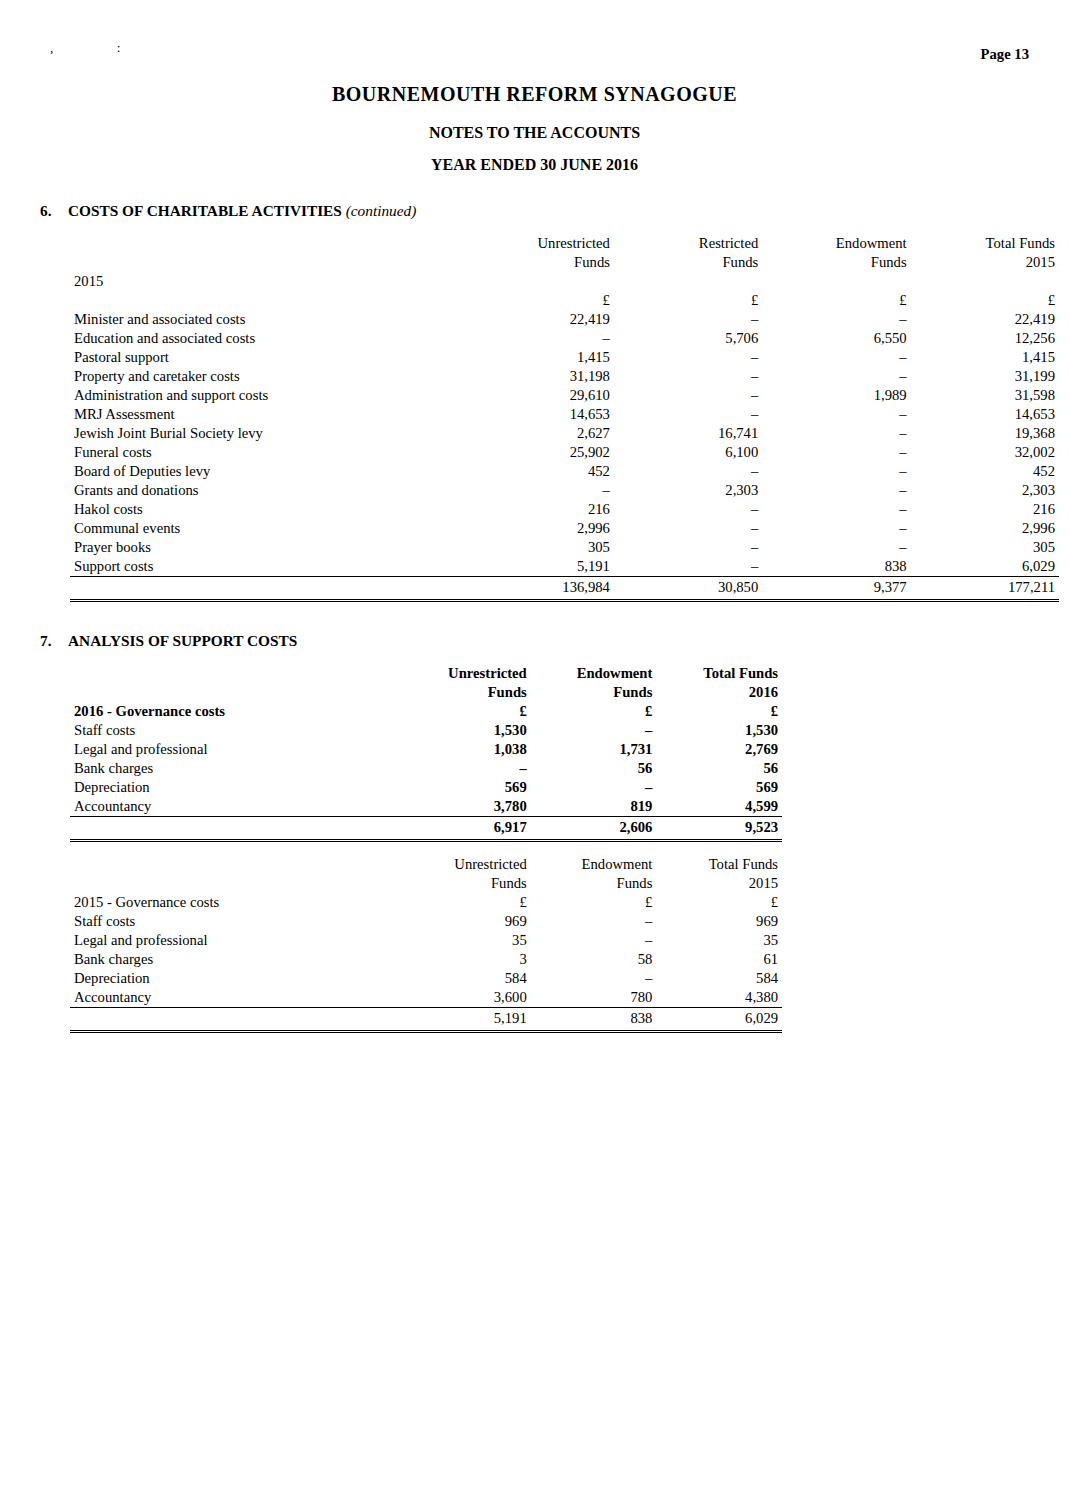, :
Page 13
BOURNEMOUTH REFORM SYNAGOGUE
NOTES TO THE ACCOUNTS
YEAR ENDED 30 JUNE 2016
6. COSTS OF CHARITABLE ACTIVITIES (continued)
| | Unrestricted | Restricted | Endowment | Total Funds |
| | Funds | Funds | Funds | 2015 |
| 2015 | | | | |
| | £ | £ | £ | £ |
| Minister and associated costs | 22,419 | – | – | 22,419 |
| Education and associated costs | – | 5,706 | 6,550 | 12,256 |
| Pastoral support | 1,415 | – | – | 1,415 |
| Property and caretaker costs | 31,198 | – | – | 31,199 |
| Administration and support costs | 29,610 | – | 1,989 | 31,598 |
| MRJ Assessment | 14,653 | – | – | 14,653 |
| Jewish Joint Burial Society levy | 2,627 | 16,741 | – | 19,368 |
| Funeral costs | 25,902 | 6,100 | – | 32,002 |
| Board of Deputies levy | 452 | – | – | 452 |
| Grants and donations | – | 2,303 | – | 2,303 |
| Hakol costs | 216 | – | – | 216 |
| Communal events | 2,996 | – | – | 2,996 |
| Prayer books | 305 | – | – | 305 |
| Support costs | 5,191 | – | 838 | 6,029 |
| | 136,984 | 30,850 | 9,377 | 177,211 |
7. ANALYSIS OF SUPPORT COSTS
| | Unrestricted | Endowment | Total Funds |
| | Funds | Funds | 2016 |
| 2016 - Governance costs | £ | £ | £ |
| Staff costs | 1,530 | – | 1,530 |
| Legal and professional | 1,038 | 1,731 | 2,769 |
| Bank charges | – | 56 | 56 |
| Depreciation | 569 | – | 569 |
| Accountancy | 3,780 | 819 | 4,599 |
| | 6,917 | 2,606 | 9,523 |
| | Unrestricted | Endowment | Total Funds |
| | Funds | Funds | 2015 |
| 2015 - Governance costs | £ | £ | £ |
| Staff costs | 969 | – | 969 |
| Legal and professional | 35 | – | 35 |
| Bank charges | 3 | 58 | 61 |
| Depreciation | 584 | – | 584 |
| Accountancy | 3,600 | 780 | 4,380 |
| | 5,191 | 838 | 6,029 |